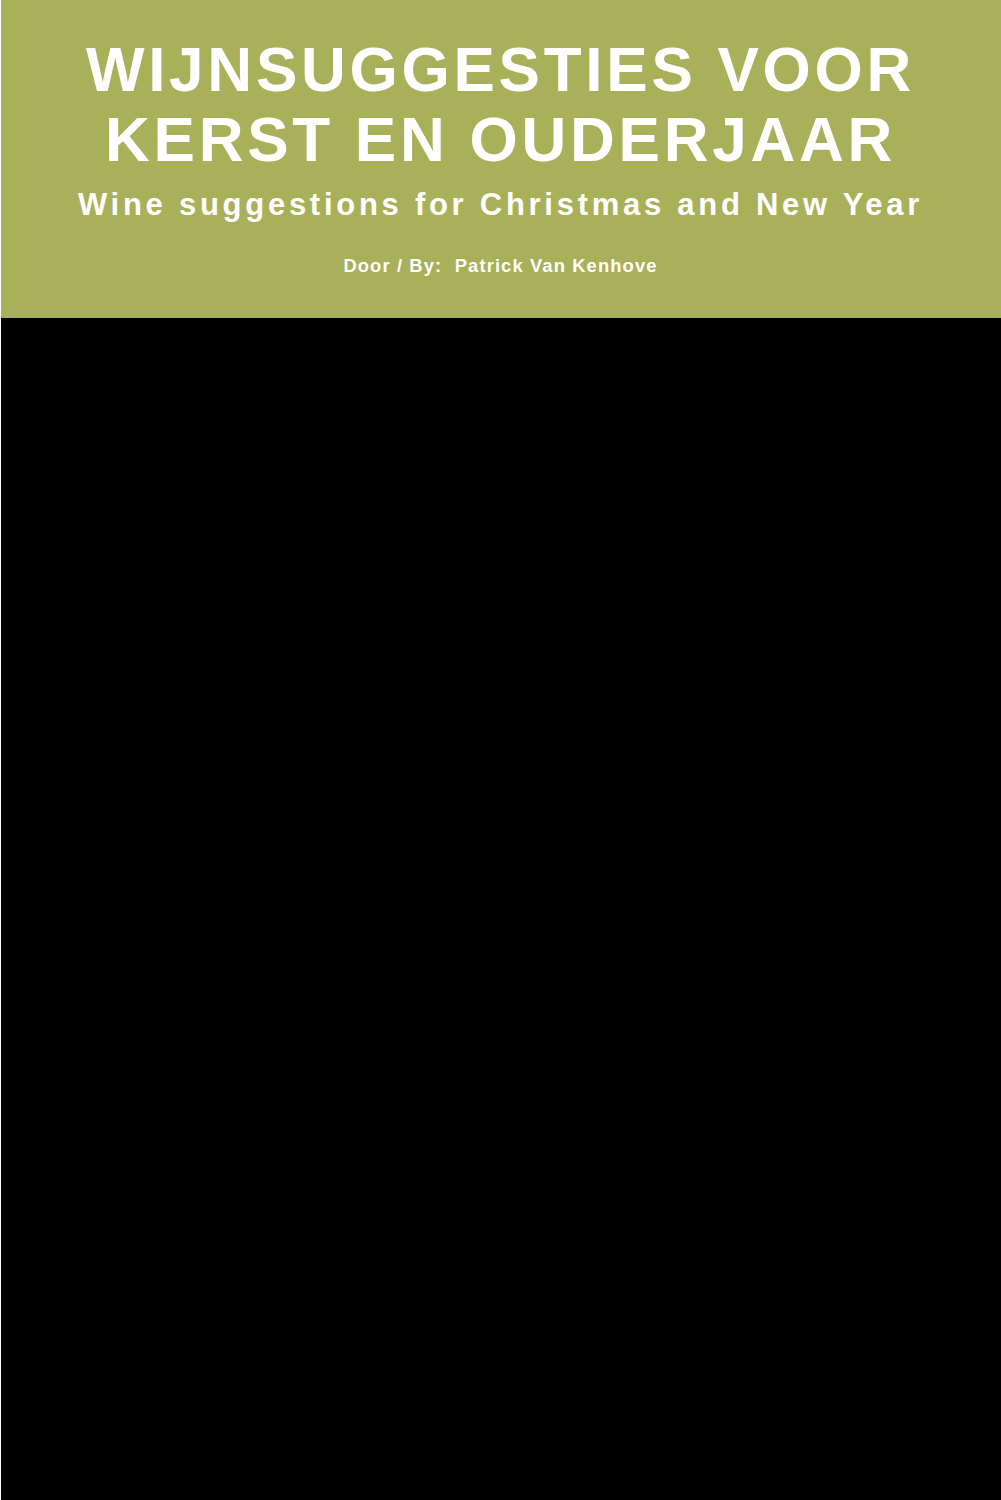Wijnsuggesties voor Kerst en Ouderjaar
Wine suggestions for Christmas and New Year
Door / By: Patrick Van Kenhove